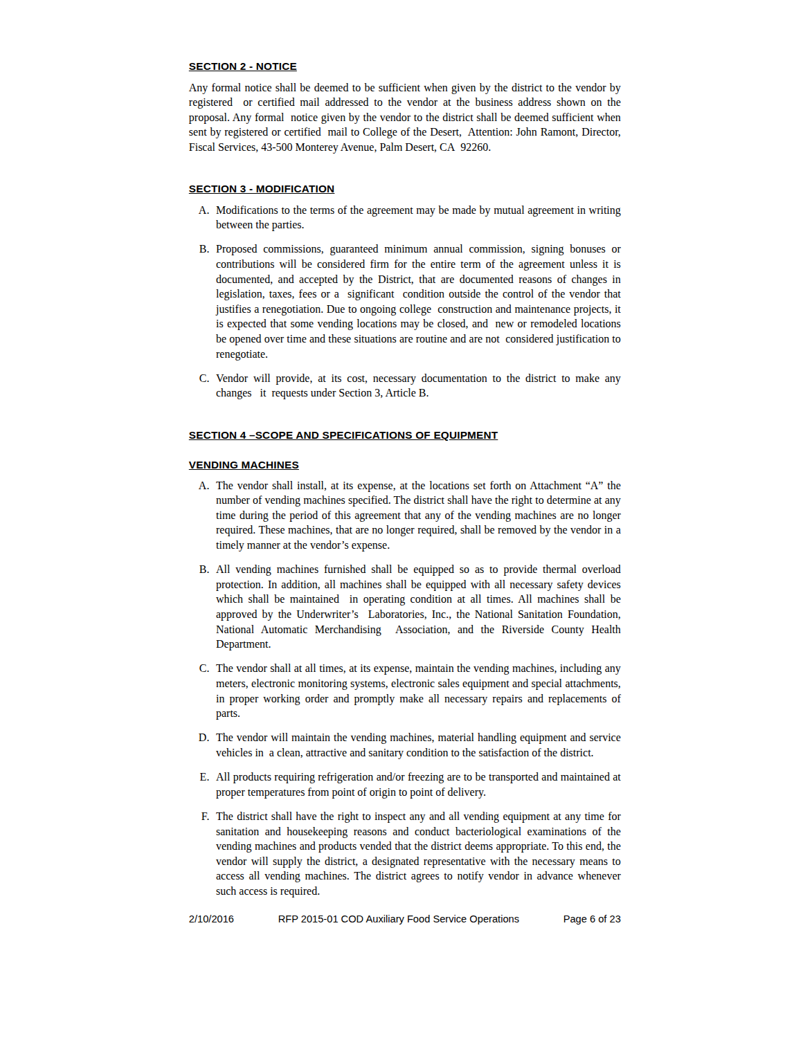SECTION 2 - NOTICE
Any formal notice shall be deemed to be sufficient when given by the district to the vendor by registered or certified mail addressed to the vendor at the business address shown on the proposal. Any formal notice given by the vendor to the district shall be deemed sufficient when sent by registered or certified mail to College of the Desert, Attention: John Ramont, Director, Fiscal Services, 43-500 Monterey Avenue, Palm Desert, CA 92260.
SECTION 3 - MODIFICATION
Modifications to the terms of the agreement may be made by mutual agreement in writing between the parties.
Proposed commissions, guaranteed minimum annual commission, signing bonuses or contributions will be considered firm for the entire term of the agreement unless it is documented, and accepted by the District, that are documented reasons of changes in legislation, taxes, fees or a significant condition outside the control of the vendor that justifies a renegotiation. Due to ongoing college construction and maintenance projects, it is expected that some vending locations may be closed, and new or remodeled locations be opened over time and these situations are routine and are not considered justification to renegotiate.
Vendor will provide, at its cost, necessary documentation to the district to make any changes it requests under Section 3, Article B.
SECTION 4 –SCOPE AND SPECIFICATIONS OF EQUIPMENT
VENDING MACHINES
The vendor shall install, at its expense, at the locations set forth on Attachment “A” the number of vending machines specified. The district shall have the right to determine at any time during the period of this agreement that any of the vending machines are no longer required. These machines, that are no longer required, shall be removed by the vendor in a timely manner at the vendor’s expense.
All vending machines furnished shall be equipped so as to provide thermal overload protection. In addition, all machines shall be equipped with all necessary safety devices which shall be maintained in operating condition at all times. All machines shall be approved by the Underwriter’s Laboratories, Inc., the National Sanitation Foundation, National Automatic Merchandising Association, and the Riverside County Health Department.
The vendor shall at all times, at its expense, maintain the vending machines, including any meters, electronic monitoring systems, electronic sales equipment and special attachments, in proper working order and promptly make all necessary repairs and replacements of parts.
The vendor will maintain the vending machines, material handling equipment and service vehicles in a clean, attractive and sanitary condition to the satisfaction of the district.
All products requiring refrigeration and/or freezing are to be transported and maintained at proper temperatures from point of origin to point of delivery.
The district shall have the right to inspect any and all vending equipment at any time for sanitation and housekeeping reasons and conduct bacteriological examinations of the vending machines and products vended that the district deems appropriate. To this end, the vendor will supply the district, a designated representative with the necessary means to access all vending machines. The district agrees to notify vendor in advance whenever such access is required.
2/10/2016 RFP 2015-01 COD Auxiliary Food Service Operations Page 6 of 23